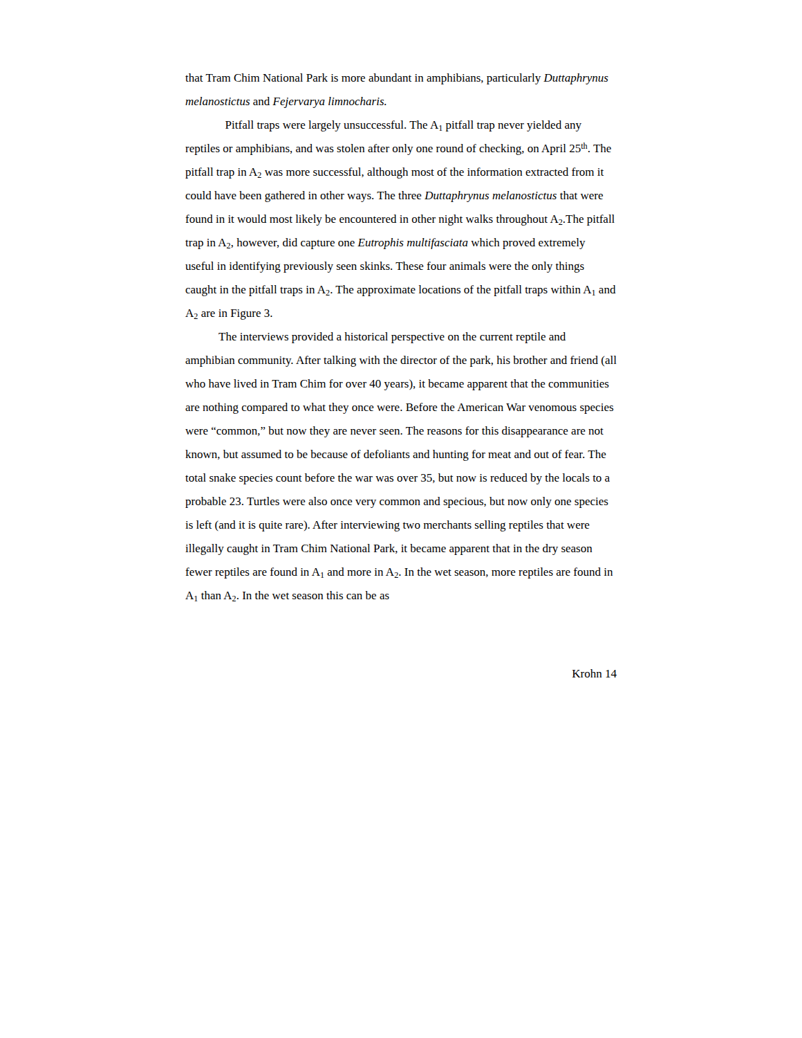that Tram Chim National Park is more abundant in amphibians, particularly Duttaphrynus melanostictus and Fejervarya limnocharis.
Pitfall traps were largely unsuccessful. The A1 pitfall trap never yielded any reptiles or amphibians, and was stolen after only one round of checking, on April 25th. The pitfall trap in A2 was more successful, although most of the information extracted from it could have been gathered in other ways. The three Duttaphrynus melanostictus that were found in it would most likely be encountered in other night walks throughout A2.The pitfall trap in A2, however, did capture one Eutrophis multifasciata which proved extremely useful in identifying previously seen skinks. These four animals were the only things caught in the pitfall traps in A2. The approximate locations of the pitfall traps within A1 and A2 are in Figure 3.
The interviews provided a historical perspective on the current reptile and amphibian community. After talking with the director of the park, his brother and friend (all who have lived in Tram Chim for over 40 years), it became apparent that the communities are nothing compared to what they once were. Before the American War venomous species were “common,” but now they are never seen. The reasons for this disappearance are not known, but assumed to be because of defoliants and hunting for meat and out of fear. The total snake species count before the war was over 35, but now is reduced by the locals to a probable 23. Turtles were also once very common and specious, but now only one species is left (and it is quite rare). After interviewing two merchants selling reptiles that were illegally caught in Tram Chim National Park, it became apparent that in the dry season fewer reptiles are found in A1 and more in A2. In the wet season, more reptiles are found in A1 than A2. In the wet season this can be as
Krohn 14